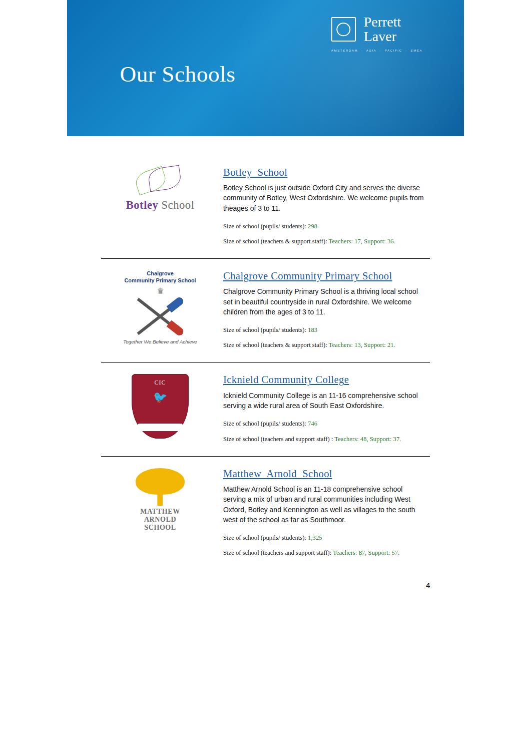Perrett
Laver
AMSTERDAM · ASIA · PACIFIC · EMEA
Our Schools
| Botley School | Botley School Botley School is just outside Oxford City and serves the diverse community of Botley, West Oxfordshire. We welcome pupils from theages of 3 to 11. Size of school (pupils/ students): 298 Size of school (teachers & support staff): Teachers: 17, Support: 36. |
| Chalgrove Community Primary School ♛ Together We Believe and Achieve | Chalgrove Community Primary School Chalgrove Community Primary School is a thriving local school set in beautiful countryside in rural Oxfordshire. We welcome children from the ages of 3 to 11. Size of school (pupils/ students): 183 Size of school (teachers & support staff): Teachers: 13, Support: 21. |
| CIC 🐦 | Icknield Community College Icknield Community College is an 11-16 comprehensive school serving a wide rural area of South East Oxfordshire. Size of school (pupils/ students): 746 Size of school (teachers and support staff) : Teachers: 48, Support: 37. |
| MATTHEW ARNOLD SCHOOL | Matthew Arnold School Matthew Arnold School is an 11-18 comprehensive school serving a mix of urban and rural communities including West Oxford, Botley and Kennington as well as villages to the south west of the school as far as Southmoor. Size of school (pupils/ students): 1,325 Size of school (teachers and support staff): Teachers: 87, Support: 57. |
4